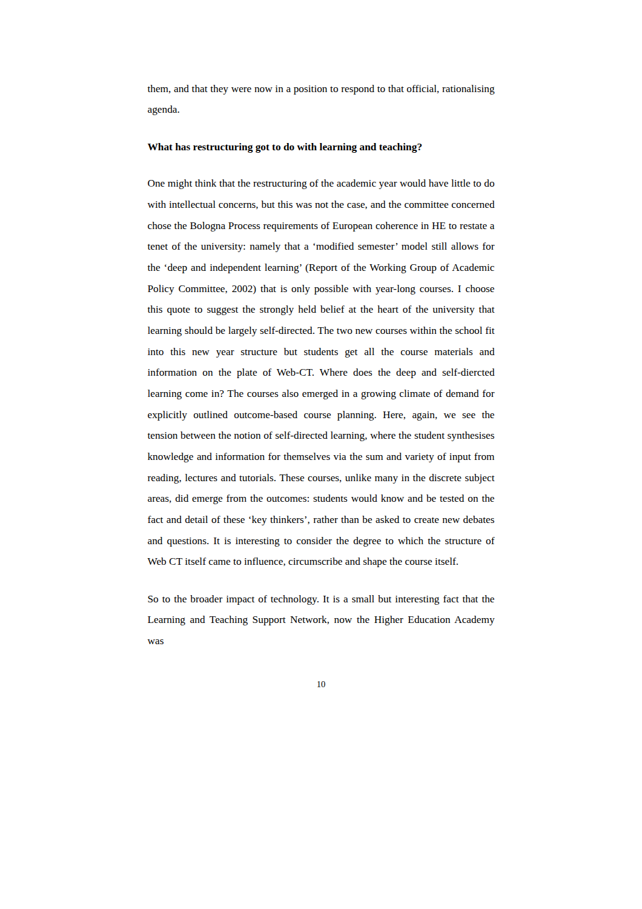them, and that they were now in a position to respond to that official, rationalising agenda.
What has restructuring got to do with learning and teaching?
One might think that the restructuring of the academic year would have little to do with intellectual concerns, but this was not the case, and the committee concerned chose the Bologna Process requirements of European coherence in HE to restate a tenet of the university: namely that a ‘modified semester’ model still allows for the ‘deep and independent learning’ (Report of the Working Group of Academic Policy Committee, 2002) that is only possible with year-long courses. I choose this quote to suggest the strongly held belief at the heart of the university that learning should be largely self-directed. The two new courses within the school fit into this new year structure but students get all the course materials and information on the plate of Web-CT. Where does the deep and self-diercted learning come in? The courses also emerged in a growing climate of demand for explicitly outlined outcome-based course planning. Here, again, we see the tension between the notion of self-directed learning, where the student synthesises knowledge and information for themselves via the sum and variety of input from reading, lectures and tutorials. These courses, unlike many in the discrete subject areas, did emerge from the outcomes: students would know and be tested on the fact and detail of these ‘key thinkers’, rather than be asked to create new debates and questions. It is interesting to consider the degree to which the structure of Web CT itself came to influence, circumscribe and shape the course itself.
So to the broader impact of technology. It is a small but interesting fact that the Learning and Teaching Support Network, now the Higher Education Academy was
10